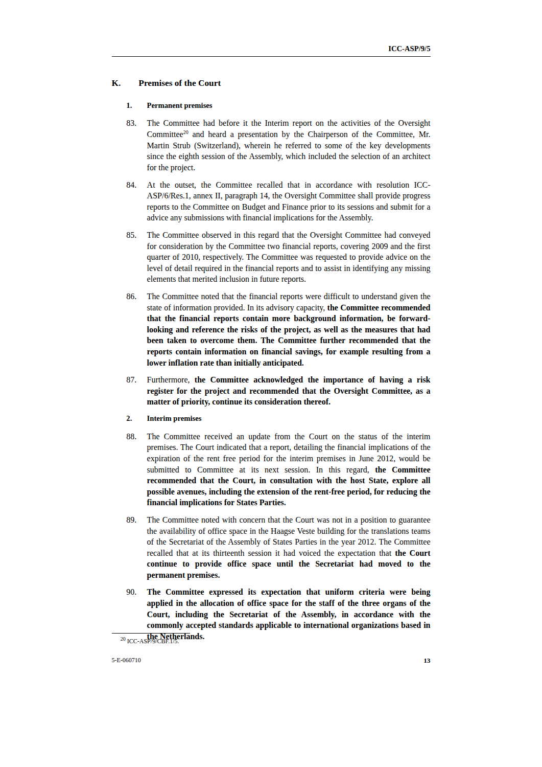ICC-ASP/9/5
K. Premises of the Court
1. Permanent premises
83. The Committee had before it the Interim report on the activities of the Oversight Committee20 and heard a presentation by the Chairperson of the Committee, Mr. Martin Strub (Switzerland), wherein he referred to some of the key developments since the eighth session of the Assembly, which included the selection of an architect for the project.
84. At the outset, the Committee recalled that in accordance with resolution ICC-ASP/6/Res.1, annex II, paragraph 14, the Oversight Committee shall provide progress reports to the Committee on Budget and Finance prior to its sessions and submit for a advice any submissions with financial implications for the Assembly.
85. The Committee observed in this regard that the Oversight Committee had conveyed for consideration by the Committee two financial reports, covering 2009 and the first quarter of 2010, respectively. The Committee was requested to provide advice on the level of detail required in the financial reports and to assist in identifying any missing elements that merited inclusion in future reports.
86. The Committee noted that the financial reports were difficult to understand given the state of information provided. In its advisory capacity, the Committee recommended that the financial reports contain more background information, be forward-looking and reference the risks of the project, as well as the measures that had been taken to overcome them. The Committee further recommended that the reports contain information on financial savings, for example resulting from a lower inflation rate than initially anticipated.
87. Furthermore, the Committee acknowledged the importance of having a risk register for the project and recommended that the Oversight Committee, as a matter of priority, continue its consideration thereof.
2. Interim premises
88. The Committee received an update from the Court on the status of the interim premises. The Court indicated that a report, detailing the financial implications of the expiration of the rent free period for the interim premises in June 2012, would be submitted to Committee at its next session. In this regard, the Committee recommended that the Court, in consultation with the host State, explore all possible avenues, including the extension of the rent-free period, for reducing the financial implications for States Parties.
89. The Committee noted with concern that the Court was not in a position to guarantee the availability of office space in the Haagse Veste building for the translations teams of the Secretariat of the Assembly of States Parties in the year 2012. The Committee recalled that at its thirteenth session it had voiced the expectation that the Court continue to provide office space until the Secretariat had moved to the permanent premises.
90. The Committee expressed its expectation that uniform criteria were being applied in the allocation of office space for the staff of the three organs of the Court, including the Secretariat of the Assembly, in accordance with the commonly accepted standards applicable to international organizations based in the Netherlands.
20 ICC-ASP/9/CBF.1/5.
5-E-060710 13